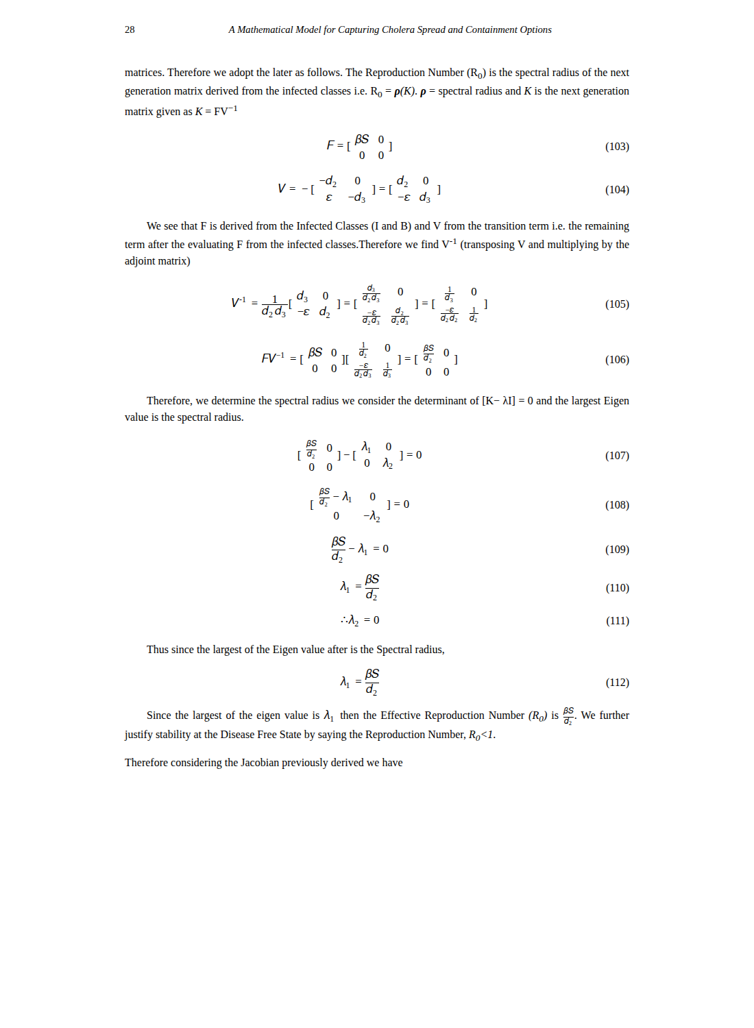28 A Mathematical Model for Capturing Cholera Spread and Containment Options
matrices. Therefore we adopt the later as follows. The Reproduction Number (R0) is the spectral radius of the next generation matrix derived from the infected classes i.e. R0 = ρ(K). ρ = spectral radius and K is the next generation matrix given as K = FV−1
F = [ βS 0 0 0 ]
(103)
V = − [ −d2 0 ε −d3 ] = [ d2 0 −ε d3 ]
(104)
We see that F is derived from the Infected Classes (I and B) and V from the transition term i.e. the remaining term after the evaluating F from the infected classes.Therefore we find V-1 (transposing V and multiplying by the adjoint matrix)
V-1 = 1 d2d3 [ d3 0 −ε d2 ] = [ d3 d2d3 0 −ε d2d3 d2 d2d3 ] = [ 1 d3 0 −ε d2d2 1 d2 ]
(105)
F V−1 = [ βS 0 0 0 ] [ 1 d2 0 −ε d2d3 1 d3 ] = [ βS d2 0 0 0 ]
(106)
Therefore, we determine the spectral radius we consider the determinant of [K− λI] = 0 and the largest Eigen value is the spectral radius.
[ βS d2 0 0 0 ] − [ λ1 0 0 λ2 ] = 0
(107)
[ βS d2 − λ1 0 0 −λ2 ] = 0
(108)
βS d2 − λ1 = 0
(109)
λ1 = βS d2
(110)
∴ λ2 = 0
(111)
Thus since the largest of the Eigen value after is the Spectral radius,
λ1 = βS d2
(112)
Since the largest of the eigen value is λ1 then the Effective Reproduction Number (R0) is βSd2. We further justify stability at the Disease Free State by saying the Reproduction Number, R0<1.
Therefore considering the Jacobian previously derived we have